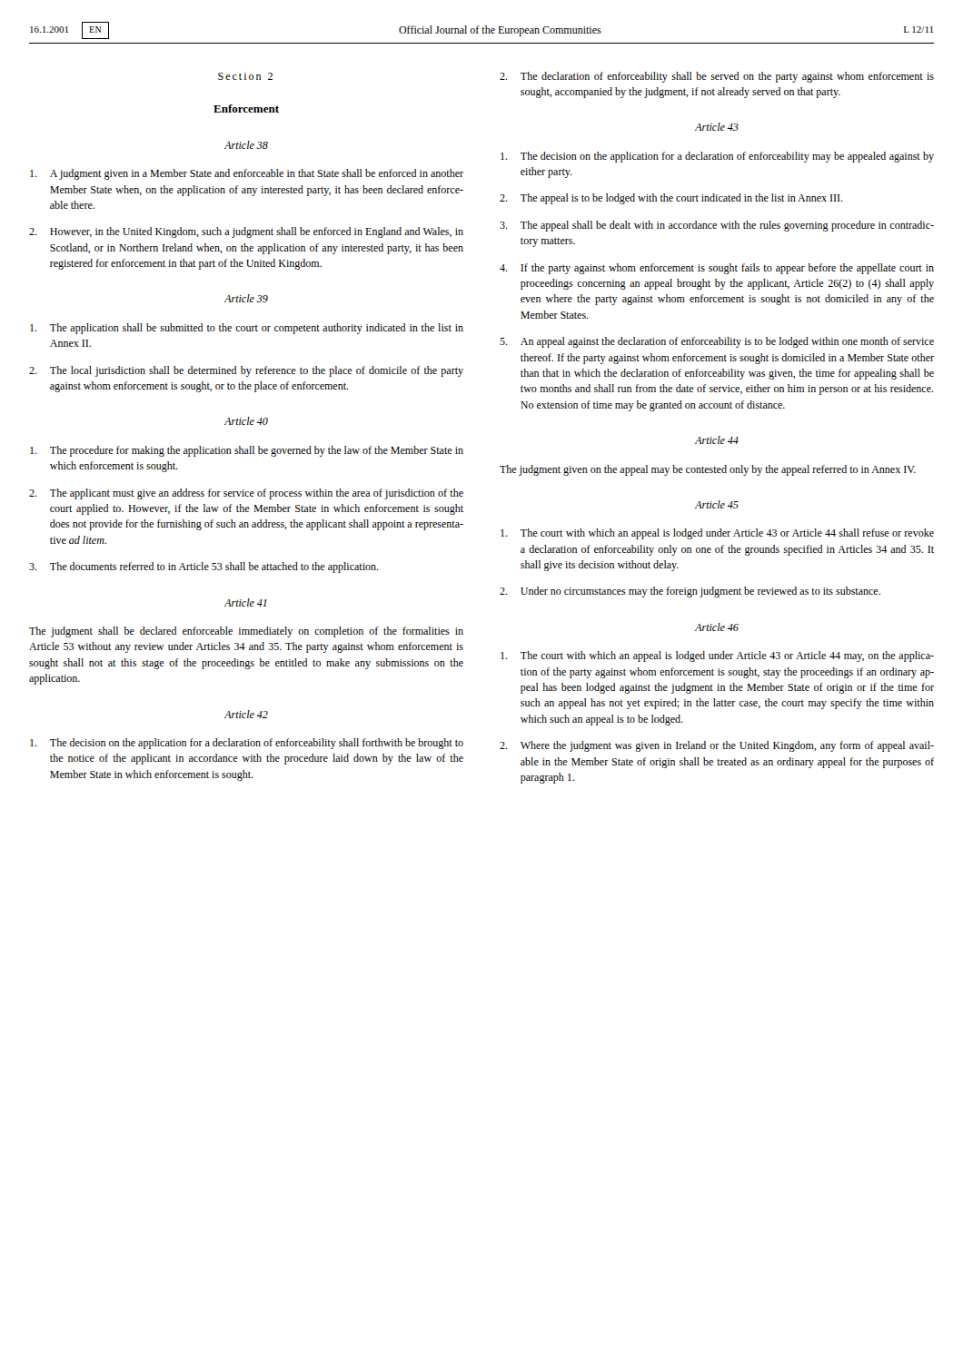16.1.2001 EN Official Journal of the European Communities L 12/11
Section 2
Enforcement
Article 38
1. A judgment given in a Member State and enforceable in that State shall be enforced in another Member State when, on the application of any interested party, it has been declared enforceable there.
2. However, in the United Kingdom, such a judgment shall be enforced in England and Wales, in Scotland, or in Northern Ireland when, on the application of any interested party, it has been registered for enforcement in that part of the United Kingdom.
Article 39
1. The application shall be submitted to the court or competent authority indicated in the list in Annex II.
2. The local jurisdiction shall be determined by reference to the place of domicile of the party against whom enforcement is sought, or to the place of enforcement.
Article 40
1. The procedure for making the application shall be governed by the law of the Member State in which enforcement is sought.
2. The applicant must give an address for service of process within the area of jurisdiction of the court applied to. However, if the law of the Member State in which enforcement is sought does not provide for the furnishing of such an address, the applicant shall appoint a representative ad litem.
3. The documents referred to in Article 53 shall be attached to the application.
Article 41
The judgment shall be declared enforceable immediately on completion of the formalities in Article 53 without any review under Articles 34 and 35. The party against whom enforcement is sought shall not at this stage of the proceedings be entitled to make any submissions on the application.
Article 42
1. The decision on the application for a declaration of enforceability shall forthwith be brought to the notice of the applicant in accordance with the procedure laid down by the law of the Member State in which enforcement is sought.
2. The declaration of enforceability shall be served on the party against whom enforcement is sought, accompanied by the judgment, if not already served on that party.
Article 43
1. The decision on the application for a declaration of enforceability may be appealed against by either party.
2. The appeal is to be lodged with the court indicated in the list in Annex III.
3. The appeal shall be dealt with in accordance with the rules governing procedure in contradictory matters.
4. If the party against whom enforcement is sought fails to appear before the appellate court in proceedings concerning an appeal brought by the applicant, Article 26(2) to (4) shall apply even where the party against whom enforcement is sought is not domiciled in any of the Member States.
5. An appeal against the declaration of enforceability is to be lodged within one month of service thereof. If the party against whom enforcement is sought is domiciled in a Member State other than that in which the declaration of enforceability was given, the time for appealing shall be two months and shall run from the date of service, either on him in person or at his residence. No extension of time may be granted on account of distance.
Article 44
The judgment given on the appeal may be contested only by the appeal referred to in Annex IV.
Article 45
1. The court with which an appeal is lodged under Article 43 or Article 44 shall refuse or revoke a declaration of enforceability only on one of the grounds specified in Articles 34 and 35. It shall give its decision without delay.
2. Under no circumstances may the foreign judgment be reviewed as to its substance.
Article 46
1. The court with which an appeal is lodged under Article 43 or Article 44 may, on the application of the party against whom enforcement is sought, stay the proceedings if an ordinary appeal has been lodged against the judgment in the Member State of origin or if the time for such an appeal has not yet expired; in the latter case, the court may specify the time within which such an appeal is to be lodged.
2. Where the judgment was given in Ireland or the United Kingdom, any form of appeal available in the Member State of origin shall be treated as an ordinary appeal for the purposes of paragraph 1.